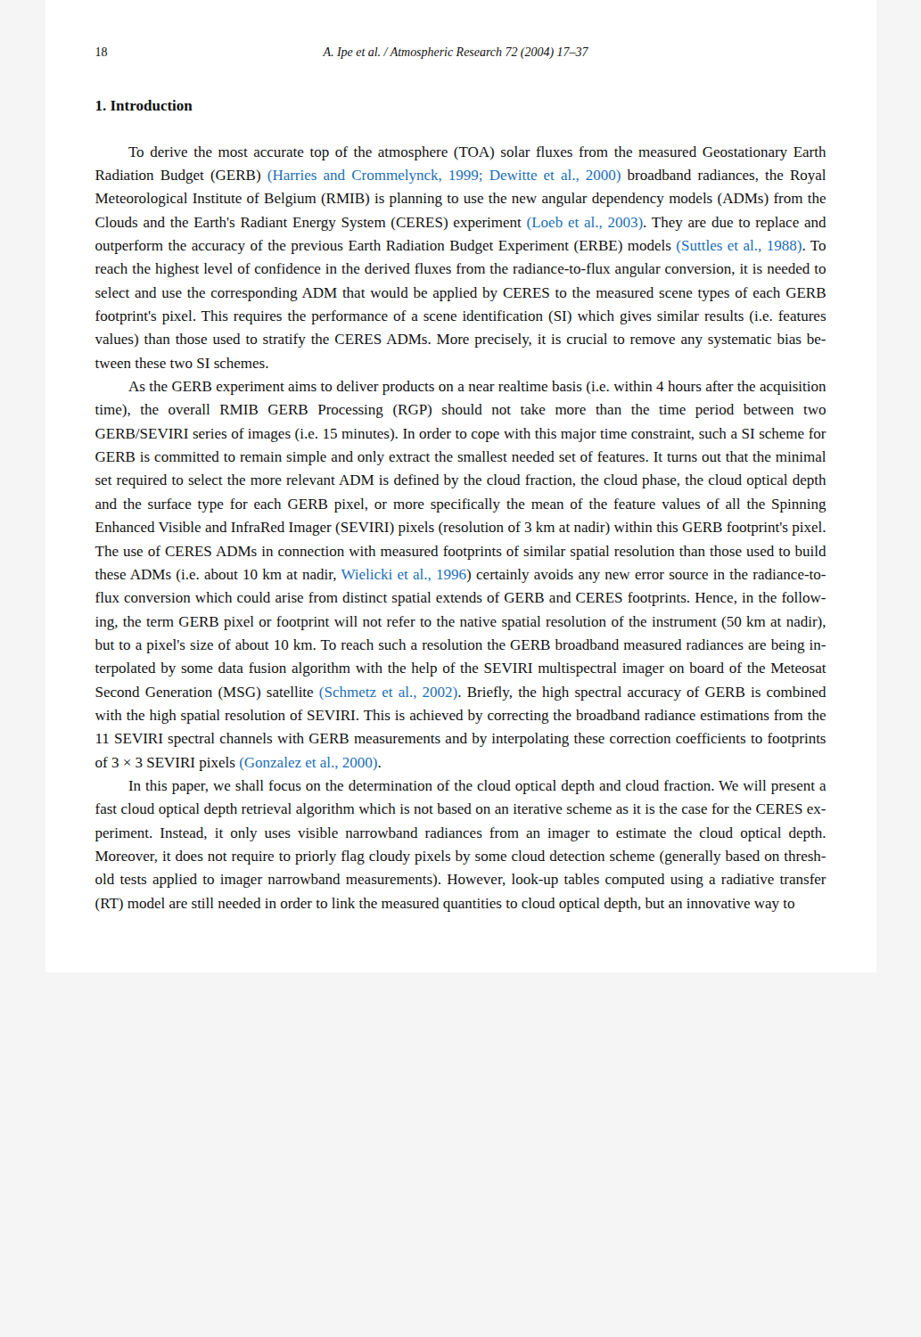18 A. Ipe et al. / Atmospheric Research 72 (2004) 17–37
1. Introduction
To derive the most accurate top of the atmosphere (TOA) solar fluxes from the measured Geostationary Earth Radiation Budget (GERB) (Harries and Crommelynck, 1999; Dewitte et al., 2000) broadband radiances, the Royal Meteorological Institute of Belgium (RMIB) is planning to use the new angular dependency models (ADMs) from the Clouds and the Earth's Radiant Energy System (CERES) experiment (Loeb et al., 2003). They are due to replace and outperform the accuracy of the previous Earth Radiation Budget Experiment (ERBE) models (Suttles et al., 1988). To reach the highest level of confidence in the derived fluxes from the radiance-to-flux angular conversion, it is needed to select and use the corresponding ADM that would be applied by CERES to the measured scene types of each GERB footprint's pixel. This requires the performance of a scene identification (SI) which gives similar results (i.e. features values) than those used to stratify the CERES ADMs. More precisely, it is crucial to remove any systematic bias between these two SI schemes.
As the GERB experiment aims to deliver products on a near realtime basis (i.e. within 4 hours after the acquisition time), the overall RMIB GERB Processing (RGP) should not take more than the time period between two GERB/SEVIRI series of images (i.e. 15 minutes). In order to cope with this major time constraint, such a SI scheme for GERB is committed to remain simple and only extract the smallest needed set of features. It turns out that the minimal set required to select the more relevant ADM is defined by the cloud fraction, the cloud phase, the cloud optical depth and the surface type for each GERB pixel, or more specifically the mean of the feature values of all the Spinning Enhanced Visible and InfraRed Imager (SEVIRI) pixels (resolution of 3 km at nadir) within this GERB footprint's pixel. The use of CERES ADMs in connection with measured footprints of similar spatial resolution than those used to build these ADMs (i.e. about 10 km at nadir, Wielicki et al., 1996) certainly avoids any new error source in the radiance-to-flux conversion which could arise from distinct spatial extends of GERB and CERES footprints. Hence, in the following, the term GERB pixel or footprint will not refer to the native spatial resolution of the instrument (50 km at nadir), but to a pixel's size of about 10 km. To reach such a resolution the GERB broadband measured radiances are being interpolated by some data fusion algorithm with the help of the SEVIRI multispectral imager on board of the Meteosat Second Generation (MSG) satellite (Schmetz et al., 2002). Briefly, the high spectral accuracy of GERB is combined with the high spatial resolution of SEVIRI. This is achieved by correcting the broadband radiance estimations from the 11 SEVIRI spectral channels with GERB measurements and by interpolating these correction coefficients to footprints of 3 × 3 SEVIRI pixels (Gonzalez et al., 2000).
In this paper, we shall focus on the determination of the cloud optical depth and cloud fraction. We will present a fast cloud optical depth retrieval algorithm which is not based on an iterative scheme as it is the case for the CERES experiment. Instead, it only uses visible narrowband radiances from an imager to estimate the cloud optical depth. Moreover, it does not require to priorly flag cloudy pixels by some cloud detection scheme (generally based on threshold tests applied to imager narrowband measurements). However, look-up tables computed using a radiative transfer (RT) model are still needed in order to link the measured quantities to cloud optical depth, but an innovative way to